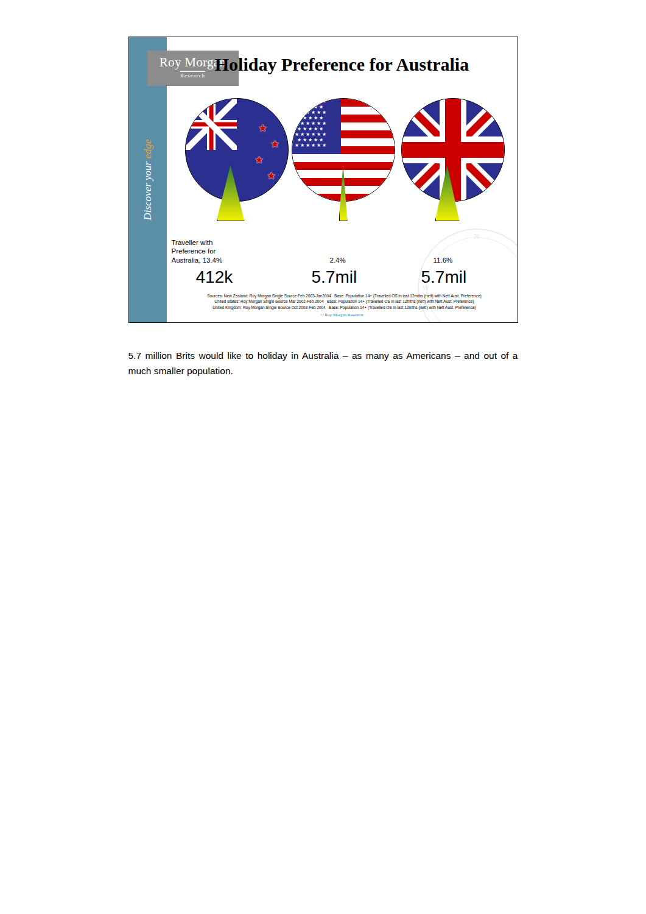Discover your edge
Roy Morgan
Research
Holiday Preference for Australia
★ ★ ★ ★
★★★★★★ ★★★★★ ★★★★★★ ★★★★★ ★★★★★★ ★★★★★ ★★★★★★ ★★★★★ ★★★★★★
Traveller with
Preference for
Australia, 13.4%
2.4%
11.6%
412k
5.7mil
5.7mil
N E S W
Sources: New Zealand: Roy Morgan Single Source Feb 2003-Jan2004 Base: Population 14+ (Travelled OS in last 12mths (nett) with Nett Aust. Preference)
United States: Roy Morgan Single Source Mar 2002-Feb 2004 Base: Population 14+ (Travelled OS in last 12mths (nett) with Nett Aust. Preference)
United Kingdom: Roy Morgan Single Source Oct 2003-Feb 2004 Base: Population 14+ (Travelled OS in last 12mths (nett) with Nett Aust. Preference)
© Roy Morgan Research
5.7 million Brits would like to holiday in Australia – as many as Americans – and out of a much smaller population.